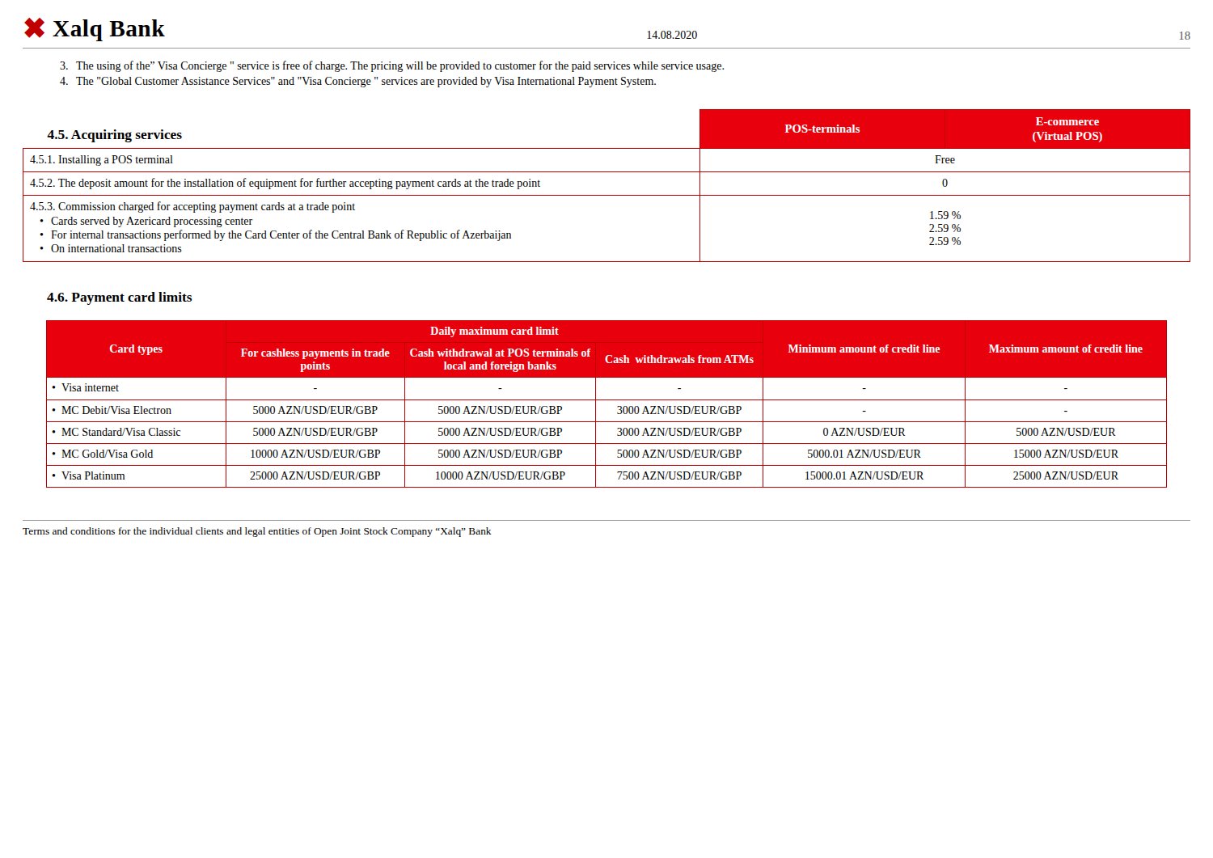✖ Xalq Bank
14.08.2020
18
The using of the” Visa Concierge " service is free of charge. The pricing will be provided to customer for the paid services while service usage.
The "Global Customer Assistance Services" and "Visa Concierge " services are provided by Visa International Payment System.
| 4.5. Acquiring services | POS-terminals | E-commerce (Virtual POS) |
| 4.5.1. Installing a POS terminal | Free |
| 4.5.2. The deposit amount for the installation of equipment for further accepting payment cards at the trade point | 0 |
| 4.5.3. Commission charged for accepting payment cards at a trade point Cards served by Azericard processing center For internal transactions performed by the Card Center of the Central Bank of Republic of Azerbaijan On international transactions | 1.59 % 2.59 % 2.59 % |
4.6. Payment card limits
| Card types | Daily maximum card limit | Minimum amount of credit line | Maximum amount of credit line |
| --- | --- | --- | --- |
| For cashless payments in trade points | Cash withdrawal at POS terminals of local and foreign banks | Cash withdrawals from ATMs |
| Visa internet | - | - | - | - | - |
| MC Debit/Visa Electron | 5000 AZN/USD/EUR/GBP | 5000 AZN/USD/EUR/GBP | 3000 AZN/USD/EUR/GBP | - | - |
| MC Standard/Visa Classic | 5000 AZN/USD/EUR/GBP | 5000 AZN/USD/EUR/GBP | 3000 AZN/USD/EUR/GBP | 0 AZN/USD/EUR | 5000 AZN/USD/EUR |
| MC Gold/Visa Gold | 10000 AZN/USD/EUR/GBP | 5000 AZN/USD/EUR/GBP | 5000 AZN/USD/EUR/GBP | 5000.01 AZN/USD/EUR | 15000 AZN/USD/EUR |
| Visa Platinum | 25000 AZN/USD/EUR/GBP | 10000 AZN/USD/EUR/GBP | 7500 AZN/USD/EUR/GBP | 15000.01 AZN/USD/EUR | 25000 AZN/USD/EUR |
Terms and conditions for the individual clients and legal entities of Open Joint Stock Company “Xalq” Bank